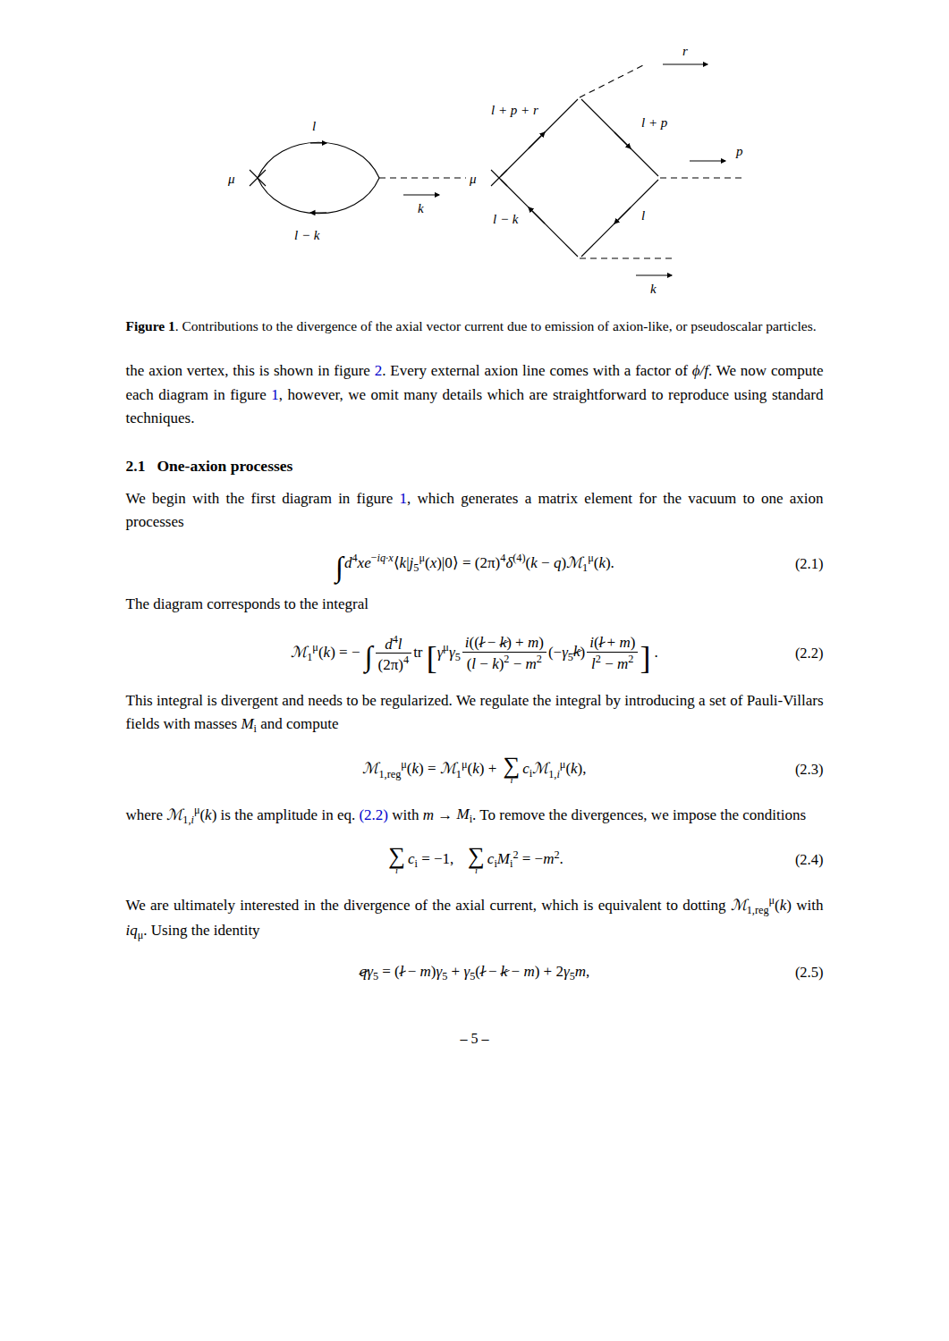μ l l − k k μ l + p + r l + p l − k l r p k
Figure 1. Contributions to the divergence of the axial vector current due to emission of axion-like, or pseudoscalar particles.
the axion vertex, this is shown in figure 2. Every external axion line comes with a factor of ϕ/f. We now compute each diagram in figure 1, however, we omit many details which are straightforward to reproduce using standard techniques.
2.1 One-axion processes
We begin with the first diagram in figure 1, which generates a matrix element for the vacuum to one axion processes
∫d4xe−iq·x⟨k|j5μ(x)|0⟩ = (2π)4δ(4)(k − q)ℳ1μ(k).
(2.1)
The diagram corresponds to the integral
ℳ1μ(k) = − ∫d4l(2π)4 tr [γμγ5i((l − k) + m)(l − k)2 − m2(−γ5k)i(l + m) l2 − m2] .
(2.2)
This integral is divergent and needs to be regularized. We regulate the integral by introducing a set of Pauli-Villars fields with masses Mi and compute
ℳ1,regμ(k) = ℳ1μ(k) + ∑i ciℳ1,iμ(k),
(2.3)
where ℳ1,iμ(k) is the amplitude in eq. (2.2) with m → Mi. To remove the divergences, we impose the conditions
∑i ci = −1, ∑i ciMi2 = −m2.
(2.4)
We are ultimately interested in the divergence of the axial current, which is equivalent to dotting ℳ1,regμ(k) with iqμ. Using the identity
qγ5 = (l − m)γ5 + γ5(l − k − m) + 2γ5m,
(2.5)
– 5 –